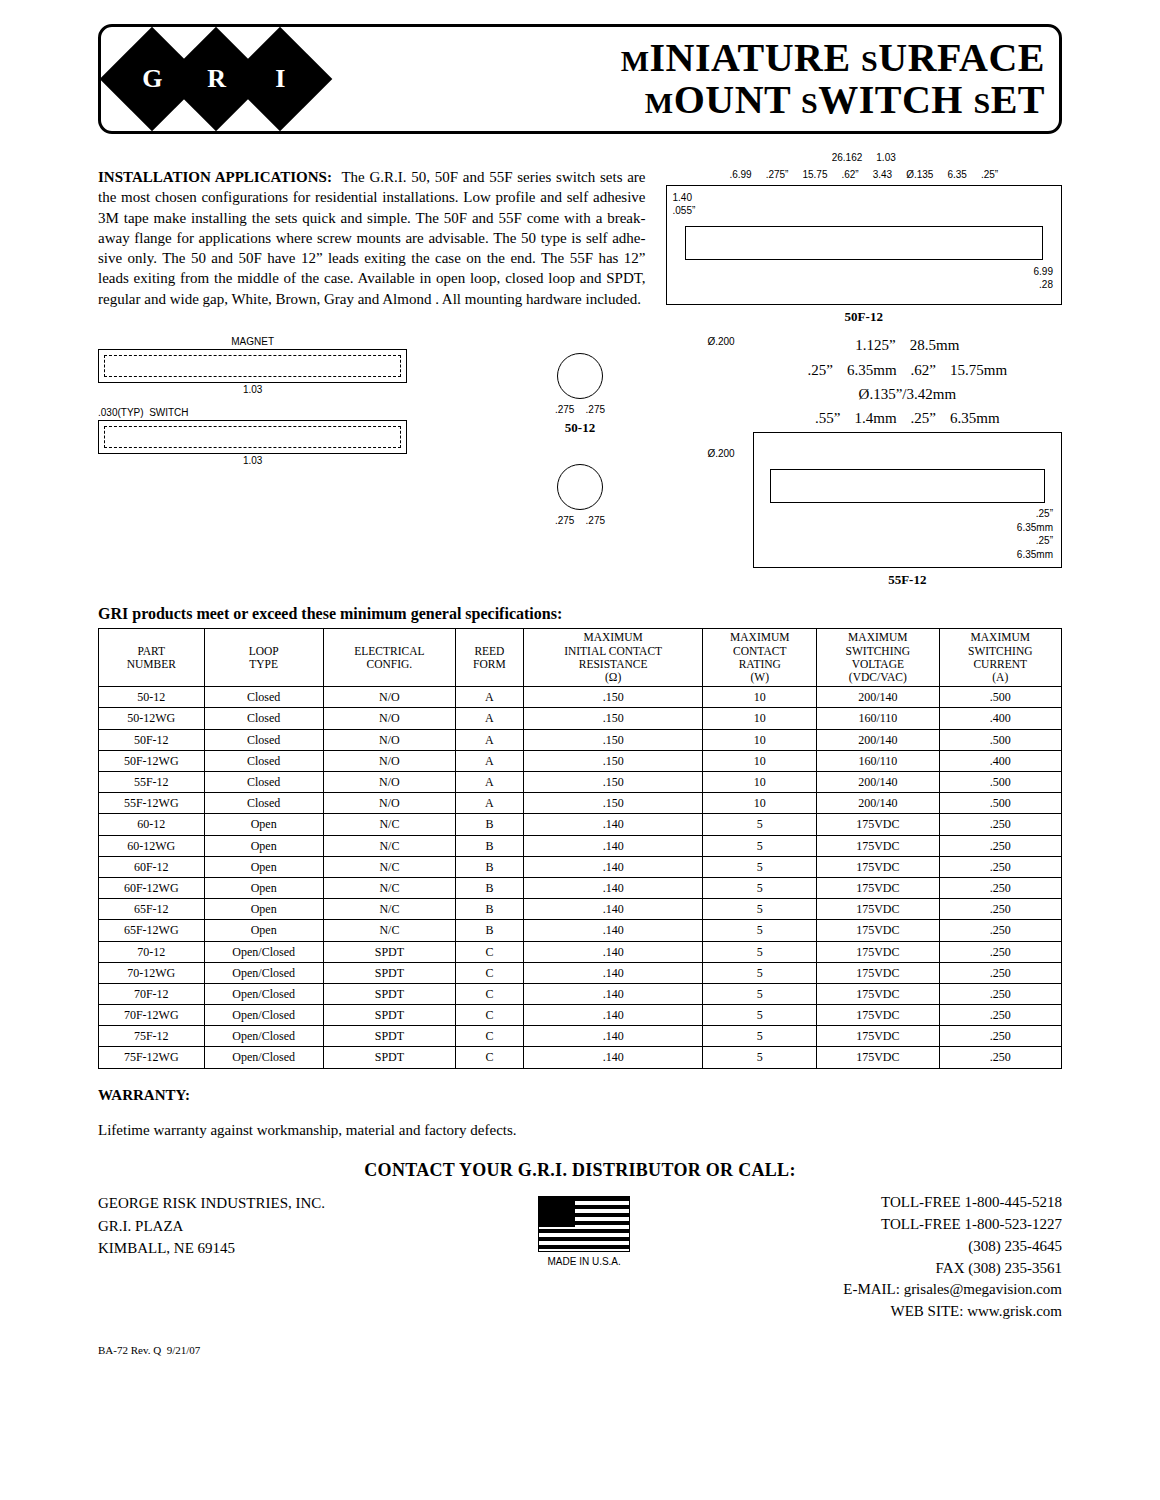G
R
I
MINIATURE SURFACE MOUNT SWITCH SET
INSTALLATION APPLICATIONS: The G.R.I. 50, 50F and 55F series switch sets are the most chosen configurations for residential installations. Low profile and self adhesive 3M tape make installing the sets quick and simple. The 50F and 55F come with a breakaway flange for applications where screw mounts are advisable. The 50 type is self adhesive only. The 50 and 50F have 12” leads exiting the case on the end. The 55F has 12” leads exiting from the middle of the case. Available in open loop, closed loop and SPDT, regular and wide gap, White, Brown, Gray and Almond . All mounting hardware included.
26.1621.03
.6.99.275”15.75.62”3.43 Ø.1356.35.25”
1.40
.055”
6.99
.28
50F-12
MAGNET
1.03
.030(TYP) SWITCH
1.03
Ø.200
.275 .275
50-12
Ø.200
.275 .275
1.125”28.5mm
.25”6.35mm.62”15.75mm Ø.135”/3.42mm
.55”1.4mm.25”6.35mm
.25”
6.35mm
.25”
6.35mm
55F-12
GRI products meet or exceed these minimum general specifications:
| PART NUMBER | LOOP TYPE | ELECTRICAL CONFIG. | REED FORM | MAXIMUM INITIAL CONTACT RESISTANCE (Ω) | MAXIMUM CONTACT RATING (W) | MAXIMUM SWITCHING VOLTAGE (VDC/VAC) | MAXIMUM SWITCHING CURRENT (A) |
| --- | --- | --- | --- | --- | --- | --- | --- |
| 50-12 | Closed | N/O | A | .150 | 10 | 200/140 | .500 |
| 50-12WG | Closed | N/O | A | .150 | 10 | 160/110 | .400 |
| 50F-12 | Closed | N/O | A | .150 | 10 | 200/140 | .500 |
| 50F-12WG | Closed | N/O | A | .150 | 10 | 160/110 | .400 |
| 55F-12 | Closed | N/O | A | .150 | 10 | 200/140 | .500 |
| 55F-12WG | Closed | N/O | A | .150 | 10 | 200/140 | .500 |
| 60-12 | Open | N/C | B | .140 | 5 | 175VDC | .250 |
| 60-12WG | Open | N/C | B | .140 | 5 | 175VDC | .250 |
| 60F-12 | Open | N/C | B | .140 | 5 | 175VDC | .250 |
| 60F-12WG | Open | N/C | B | .140 | 5 | 175VDC | .250 |
| 65F-12 | Open | N/C | B | .140 | 5 | 175VDC | .250 |
| 65F-12WG | Open | N/C | B | .140 | 5 | 175VDC | .250 |
| 70-12 | Open/Closed | SPDT | C | .140 | 5 | 175VDC | .250 |
| 70-12WG | Open/Closed | SPDT | C | .140 | 5 | 175VDC | .250 |
| 70F-12 | Open/Closed | SPDT | C | .140 | 5 | 175VDC | .250 |
| 70F-12WG | Open/Closed | SPDT | C | .140 | 5 | 175VDC | .250 |
| 75F-12 | Open/Closed | SPDT | C | .140 | 5 | 175VDC | .250 |
| 75F-12WG | Open/Closed | SPDT | C | .140 | 5 | 175VDC | .250 |
WARRANTY:
Lifetime warranty against workmanship, material and factory defects.
CONTACT YOUR G.R.I. DISTRIBUTOR OR CALL:
GEORGE RISK INDUSTRIES, INC.
GR.I. PLAZA
KIMBALL, NE 69145
MADE IN U.S.A.
TOLL-FREE 1-800-445-5218
TOLL-FREE 1-800-523-1227
(308) 235-4645
FAX (308) 235-3561
E-MAIL: grisales@megavision.com
WEB SITE: www.grisk.com
BA-72 Rev. Q 9/21/07